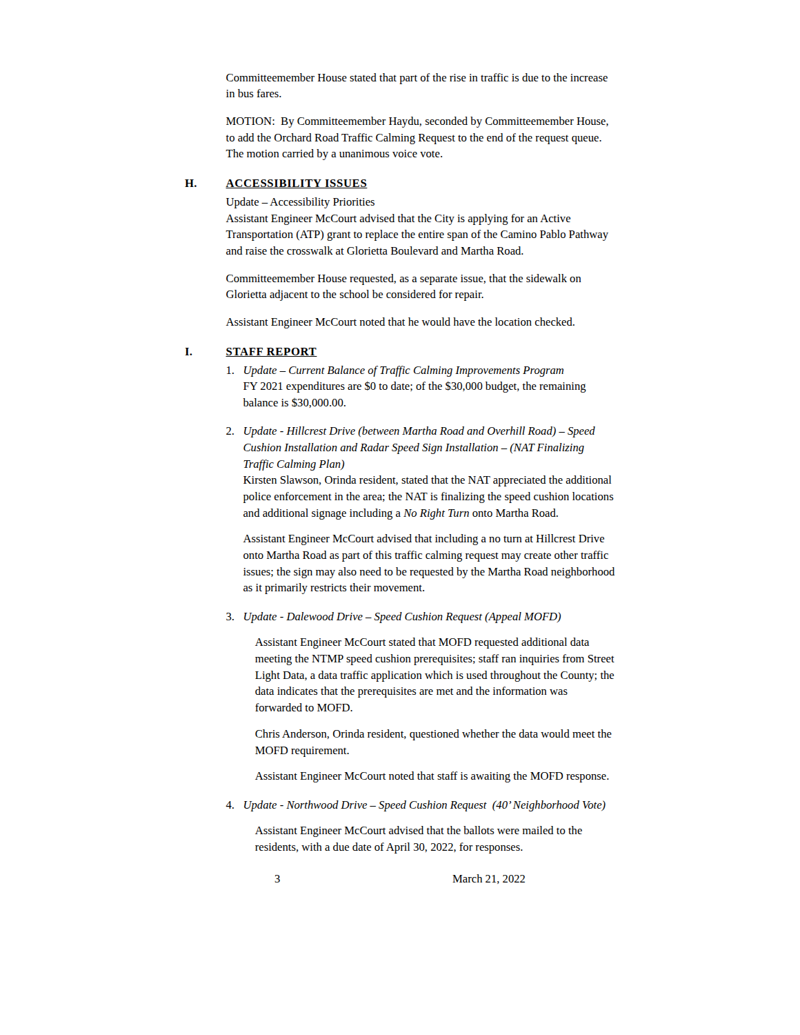Committeemember House stated that part of the rise in traffic is due to the increase in bus fares.
MOTION: By Committeemember Haydu, seconded by Committeemember House, to add the Orchard Road Traffic Calming Request to the end of the request queue. The motion carried by a unanimous voice vote.
H.
ACCESSIBILITY ISSUES
Update – Accessibility Priorities
Assistant Engineer McCourt advised that the City is applying for an Active Transportation (ATP) grant to replace the entire span of the Camino Pablo Pathway and raise the crosswalk at Glorietta Boulevard and Martha Road.
Committeemember House requested, as a separate issue, that the sidewalk on Glorietta adjacent to the school be considered for repair.
Assistant Engineer McCourt noted that he would have the location checked.
I.
STAFF REPORT
1.
Update – Current Balance of Traffic Calming Improvements Program
FY 2021 expenditures are $0 to date; of the $30,000 budget, the remaining balance is $30,000.00.
2.
Update - Hillcrest Drive (between Martha Road and Overhill Road) – Speed Cushion Installation and Radar Speed Sign Installation – (NAT Finalizing Traffic Calming Plan)
Kirsten Slawson, Orinda resident, stated that the NAT appreciated the additional police enforcement in the area; the NAT is finalizing the speed cushion locations and additional signage including a No Right Turn onto Martha Road.
Assistant Engineer McCourt advised that including a no turn at Hillcrest Drive onto Martha Road as part of this traffic calming request may create other traffic issues; the sign may also need to be requested by the Martha Road neighborhood as it primarily restricts their movement.
3.
Update - Dalewood Drive – Speed Cushion Request (Appeal MOFD)
Assistant Engineer McCourt stated that MOFD requested additional data meeting the NTMP speed cushion prerequisites; staff ran inquiries from Street Light Data, a data traffic application which is used throughout the County; the data indicates that the prerequisites are met and the information was forwarded to MOFD.
Chris Anderson, Orinda resident, questioned whether the data would meet the MOFD requirement.
Assistant Engineer McCourt noted that staff is awaiting the MOFD response.
4.
Update - Northwood Drive – Speed Cushion Request (40’ Neighborhood Vote)
Assistant Engineer McCourt advised that the ballots were mailed to the residents, with a due date of April 30, 2022, for responses.
3 March 21, 2022